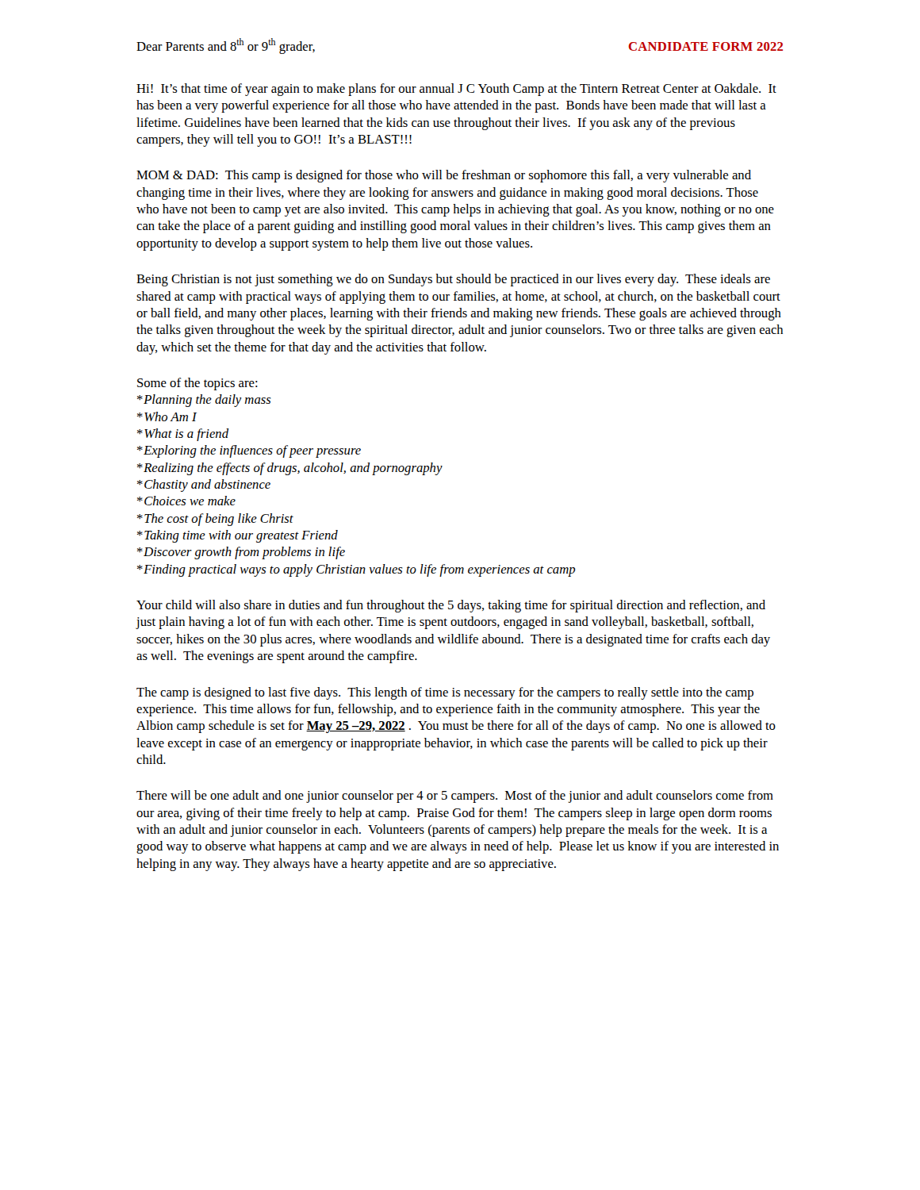Dear Parents and 8th or 9th grader,
CANDIDATE FORM 2022
Hi! It’s that time of year again to make plans for our annual J C Youth Camp at the Tintern Retreat Center at Oakdale. It has been a very powerful experience for all those who have attended in the past. Bonds have been made that will last a lifetime. Guidelines have been learned that the kids can use throughout their lives. If you ask any of the previous campers, they will tell you to GO!! It’s a BLAST!!!
MOM & DAD: This camp is designed for those who will be freshman or sophomore this fall, a very vulnerable and changing time in their lives, where they are looking for answers and guidance in making good moral decisions. Those who have not been to camp yet are also invited. This camp helps in achieving that goal. As you know, nothing or no one can take the place of a parent guiding and instilling good moral values in their children’s lives. This camp gives them an opportunity to develop a support system to help them live out those values.
Being Christian is not just something we do on Sundays but should be practiced in our lives every day. These ideals are shared at camp with practical ways of applying them to our families, at home, at school, at church, on the basketball court or ball field, and many other places, learning with their friends and making new friends. These goals are achieved through the talks given throughout the week by the spiritual director, adult and junior counselors. Two or three talks are given each day, which set the theme for that day and the activities that follow.
Some of the topics are:
Planning the daily mass
Who Am I
What is a friend
Exploring the influences of peer pressure
Realizing the effects of drugs, alcohol, and pornography
Chastity and abstinence
Choices we make
The cost of being like Christ
Taking time with our greatest Friend
Discover growth from problems in life
Finding practical ways to apply Christian values to life from experiences at camp
Your child will also share in duties and fun throughout the 5 days, taking time for spiritual direction and reflection, and just plain having a lot of fun with each other. Time is spent outdoors, engaged in sand volleyball, basketball, softball, soccer, hikes on the 30 plus acres, where woodlands and wildlife abound. There is a designated time for crafts each day as well. The evenings are spent around the campfire.
The camp is designed to last five days. This length of time is necessary for the campers to really settle into the camp experience. This time allows for fun, fellowship, and to experience faith in the community atmosphere. This year the Albion camp schedule is set for May 25 –29, 2022 . You must be there for all of the days of camp. No one is allowed to leave except in case of an emergency or inappropriate behavior, in which case the parents will be called to pick up their child.
There will be one adult and one junior counselor per 4 or 5 campers. Most of the junior and adult counselors come from our area, giving of their time freely to help at camp. Praise God for them! The campers sleep in large open dorm rooms with an adult and junior counselor in each. Volunteers (parents of campers) help prepare the meals for the week. It is a good way to observe what happens at camp and we are always in need of help. Please let us know if you are interested in helping in any way. They always have a hearty appetite and are so appreciative.